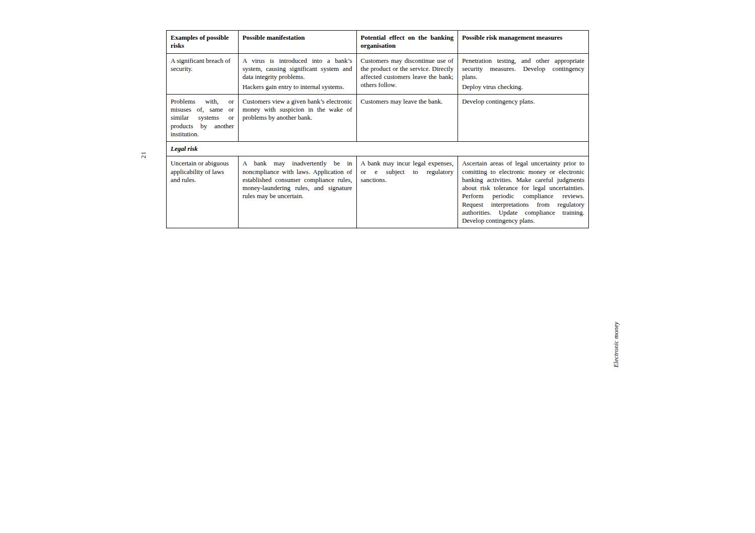21
| Examples of possible risks | Possible manifestation | Potential effect on the banking organisation | Possible risk management measures |
| --- | --- | --- | --- |
| A significant breach of security. | A virus is introduced into a bank’s system, causing significant system and data integrity problems. Hackers gain entry to internal systems. | Customers may discontinue use of the product or the service. Directly affected customers leave the bank; others follow. | Penetration testing, and other appropriate security measures. Develop contingency plans. Deploy virus checking. |
| Problems with, or misuses of, same or similar systems or products by another institution. | Customers view a given bank’s electronic money with suspicion in the wake of problems by another bank. | Customers may leave the bank. | Develop contingency plans. |
| Legal risk |
| Uncertain or abiguous applicability of laws and rules. | A bank may inadvertently be in noncmpliance with laws. Application of established consumer compliance rules, money-laundering rules, and signature rules may be uncertain. | A bank may incur legal expenses, or e subject to regulatory sanctions. | Ascertain areas of legal uncertainty prior to comitting to electronic money or electronic banking activities. Make careful judgments about risk tolerance for legal uncertainties. Perform periodic compliance reviews. Request interpretations from regulatory authorities. Update compliance training. Develop contingency plans. |
Electronic money